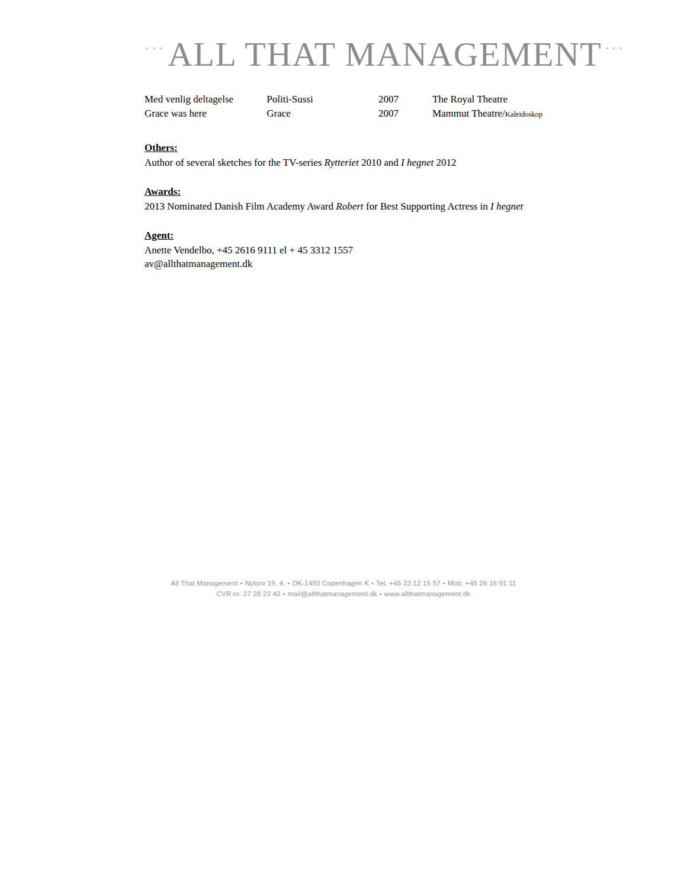··· ALL THAT MANAGEMENT ···
| Med venlig deltagelse | Politi-Sussi | 2007 | The Royal Theatre |
| Grace was here | Grace | 2007 | Mammut Theatre/ Kaleidoskop |
Others:
Author of several sketches for the TV-series Rytteriet 2010 and I hegnet 2012
Awards:
2013 Nominated Danish Film Academy Award Robert for Best Supporting Actress in I hegnet
Agent:
Anette Vendelbo, +45 2616 9111 el + 45 3312 1557
av@allthatmanagement.dk
All That Management•Nytorv 19, 4.•DK-1450 Copenhagen K•Tel. +45 33 12 15 57•Mob. +45 26 16 91 11
CVR.nr. 27 28 23 42•mail@allthatmanagement.dk•www.allthatmanagement.dk